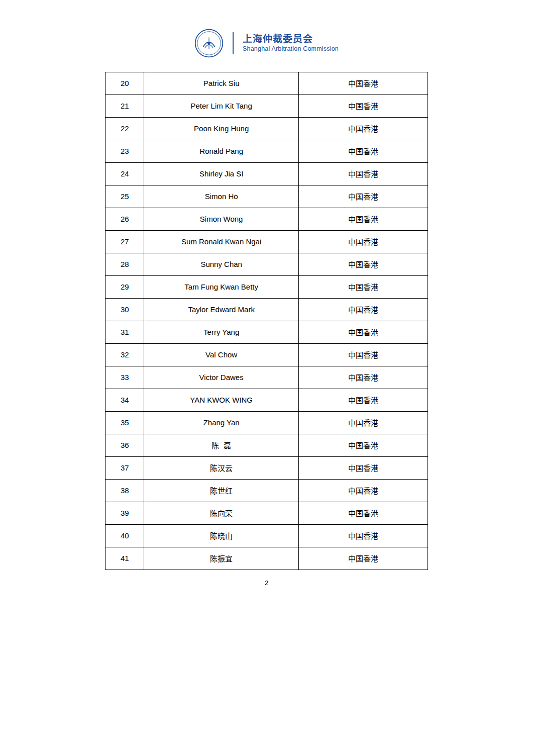上海仲裁委员会 Shanghai Arbitration Commission
| 20 | Patrick Siu | 中国香港 |
| 21 | Peter Lim Kit Tang | 中国香港 |
| 22 | Poon King Hung | 中国香港 |
| 23 | Ronald Pang | 中国香港 |
| 24 | Shirley Jia SI | 中国香港 |
| 25 | Simon Ho | 中国香港 |
| 26 | Simon Wong | 中国香港 |
| 27 | Sum Ronald Kwan Ngai | 中国香港 |
| 28 | Sunny Chan | 中国香港 |
| 29 | Tam Fung Kwan Betty | 中国香港 |
| 30 | Taylor Edward Mark | 中国香港 |
| 31 | Terry Yang | 中国香港 |
| 32 | Val Chow | 中国香港 |
| 33 | Victor Dawes | 中国香港 |
| 34 | YAN KWOK WING | 中国香港 |
| 35 | Zhang Yan | 中国香港 |
| 36 | 陈磊 | 中国香港 |
| 37 | 陈汉云 | 中国香港 |
| 38 | 陈世红 | 中国香港 |
| 39 | 陈向荣 | 中国香港 |
| 40 | 陈晓山 | 中国香港 |
| 41 | 陈振宜 | 中国香港 |
2